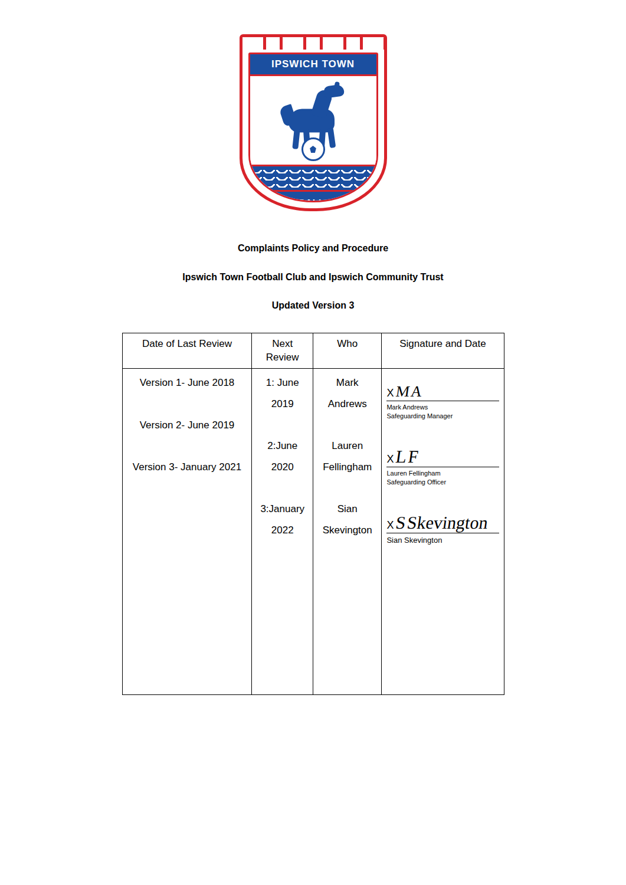IPSWICH TOWN
FOOTBALL CLUB
Complaints Policy and Procedure
Ipswich Town Football Club and Ipswich Community Trust
Updated Version 3
| Date of Last Review | Next Review | Who | Signature and Date |
| --- | --- | --- | --- |
| Version 1- June 2018 Version 2- June 2019 Version 3- January 2021 | 1: June 2019 2:June 2020 3:January 2022 | Mark Andrews Lauren Fellingham Sian Skevington | X M A Mark Andrews Safeguarding Manager X L F Lauren Fellingham Safeguarding Officer X S Skevington Sian Skevington |